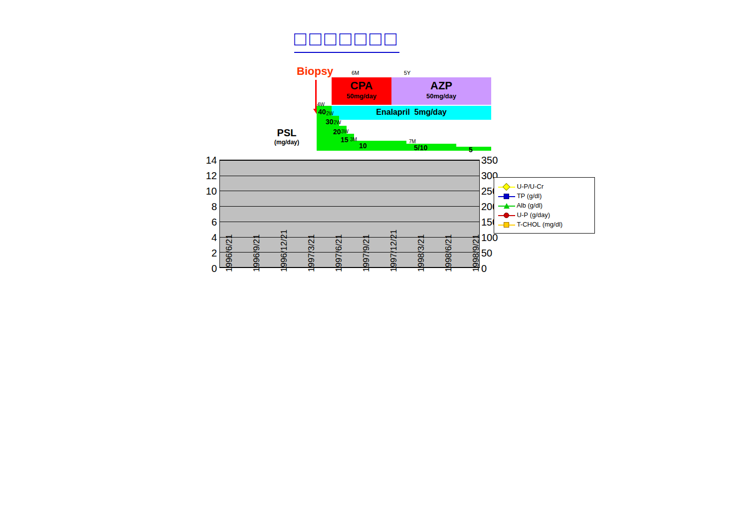□□□□□□□
Biopsy
6M
5Y
CPA50mg/day
AZP50mg/day
Enalapril 5mg/day
PSL(mg/day)
40
30
20
15
10
5/10
5
4W
2W
2W
3W
3M
7M
14
12
10
8
6
4
2
0
350
300
250
200
150
100
50
0
1996/6/21
1996/9/21
1996/12/21
1997/3/21
1997/6/21
1997/9/21
1997/12/21
1998/3/21
1998/6/21
1998/9/21
U-P/U-Cr
TP (g/dl)
Alb (g/dl)
U-P (g/day)
T-CHOL (mg/dl)